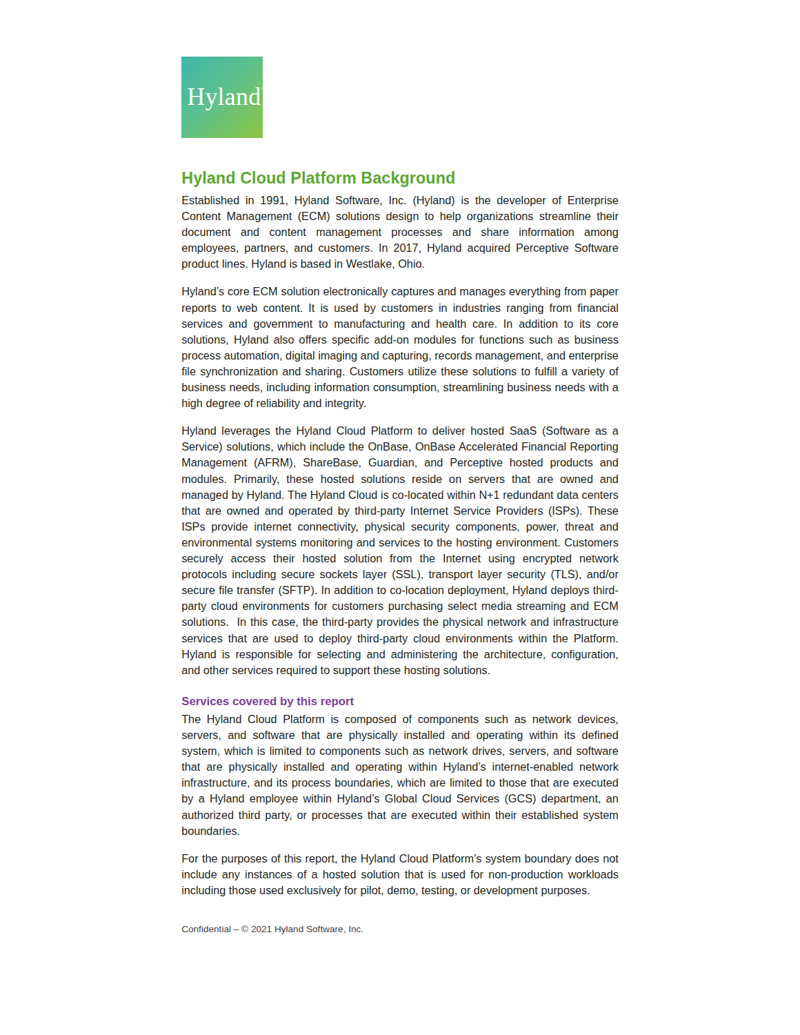Hyland®
Hyland Cloud Platform Background
Established in 1991, Hyland Software, Inc. (Hyland) is the developer of Enterprise Content Management (ECM) solutions design to help organizations streamline their document and content management processes and share information among employees, partners, and customers. In 2017, Hyland acquired Perceptive Software product lines. Hyland is based in Westlake, Ohio.
Hyland’s core ECM solution electronically captures and manages everything from paper reports to web content. It is used by customers in industries ranging from financial services and government to manufacturing and health care. In addition to its core solutions, Hyland also offers specific add-on modules for functions such as business process automation, digital imaging and capturing, records management, and enterprise file synchronization and sharing. Customers utilize these solutions to fulfill a variety of business needs, including information consumption, streamlining business needs with a high degree of reliability and integrity.
Hyland leverages the Hyland Cloud Platform to deliver hosted SaaS (Software as a Service) solutions, which include the OnBase, OnBase Accelerated Financial Reporting Management (AFRM), ShareBase, Guardian, and Perceptive hosted products and modules. Primarily, these hosted solutions reside on servers that are owned and managed by Hyland. The Hyland Cloud is co-located within N+1 redundant data centers that are owned and operated by third-party Internet Service Providers (ISPs). These ISPs provide internet connectivity, physical security components, power, threat and environmental systems monitoring and services to the hosting environment. Customers securely access their hosted solution from the Internet using encrypted network protocols including secure sockets layer (SSL), transport layer security (TLS), and/or secure file transfer (SFTP). In addition to co-location deployment, Hyland deploys third-party cloud environments for customers purchasing select media streaming and ECM solutions. In this case, the third-party provides the physical network and infrastructure services that are used to deploy third-party cloud environments within the Platform. Hyland is responsible for selecting and administering the architecture, configuration, and other services required to support these hosting solutions.
Services covered by this report
The Hyland Cloud Platform is composed of components such as network devices, servers, and software that are physically installed and operating within its defined system, which is limited to components such as network drives, servers, and software that are physically installed and operating within Hyland’s internet-enabled network infrastructure, and its process boundaries, which are limited to those that are executed by a Hyland employee within Hyland’s Global Cloud Services (GCS) department, an authorized third party, or processes that are executed within their established system boundaries.
For the purposes of this report, the Hyland Cloud Platform’s system boundary does not include any instances of a hosted solution that is used for non-production workloads including those used exclusively for pilot, demo, testing, or development purposes.
Confidential – © 2021 Hyland Software, Inc.